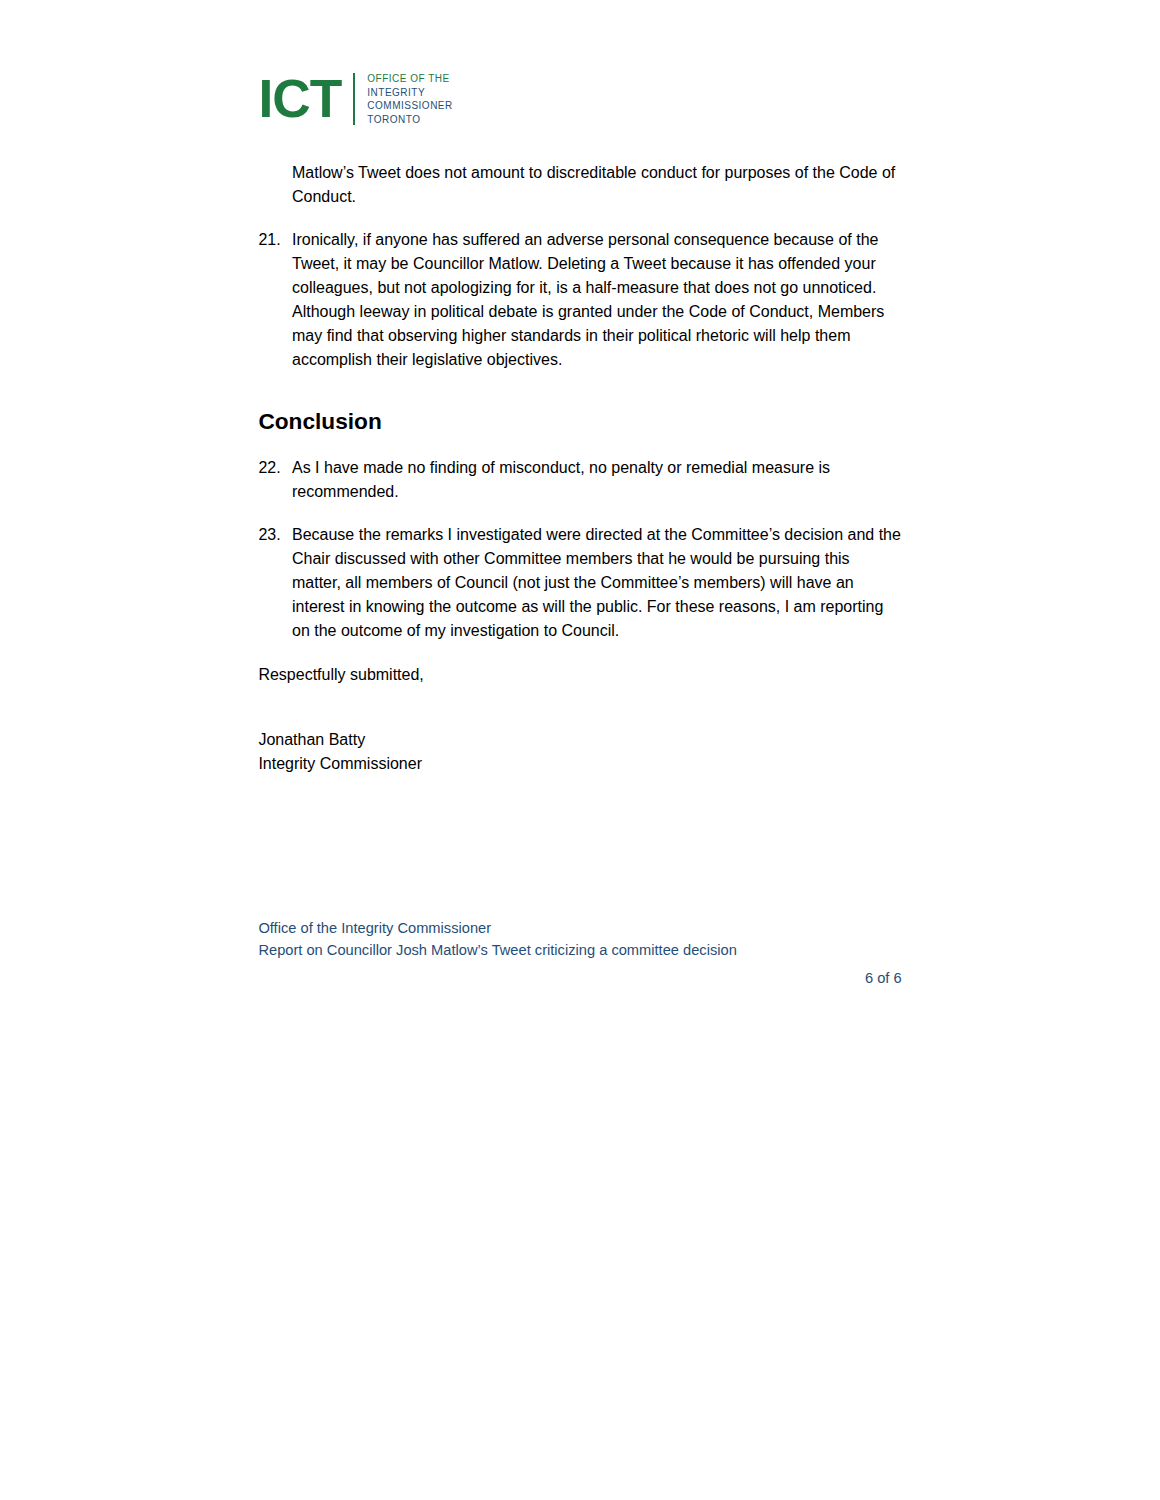ICT
Office of the
Integrity
Commissioner
Toronto
Matlow’s Tweet does not amount to discreditable conduct for purposes of the Code of Conduct.
21. Ironically, if anyone has suffered an adverse personal consequence because of the Tweet, it may be Councillor Matlow. Deleting a Tweet because it has offended your colleagues, but not apologizing for it, is a half-measure that does not go unnoticed. Although leeway in political debate is granted under the Code of Conduct, Members may find that observing higher standards in their political rhetoric will help them accomplish their legislative objectives.
Conclusion
22. As I have made no finding of misconduct, no penalty or remedial measure is recommended.
23. Because the remarks I investigated were directed at the Committee’s decision and the Chair discussed with other Committee members that he would be pursuing this matter, all members of Council (not just the Committee’s members) will have an interest in knowing the outcome as will the public. For these reasons, I am reporting on the outcome of my investigation to Council.
Respectfully submitted,
Jonathan Batty
Integrity Commissioner
Office of the Integrity Commissioner
Report on Councillor Josh Matlow’s Tweet criticizing a committee decision
6 of 6